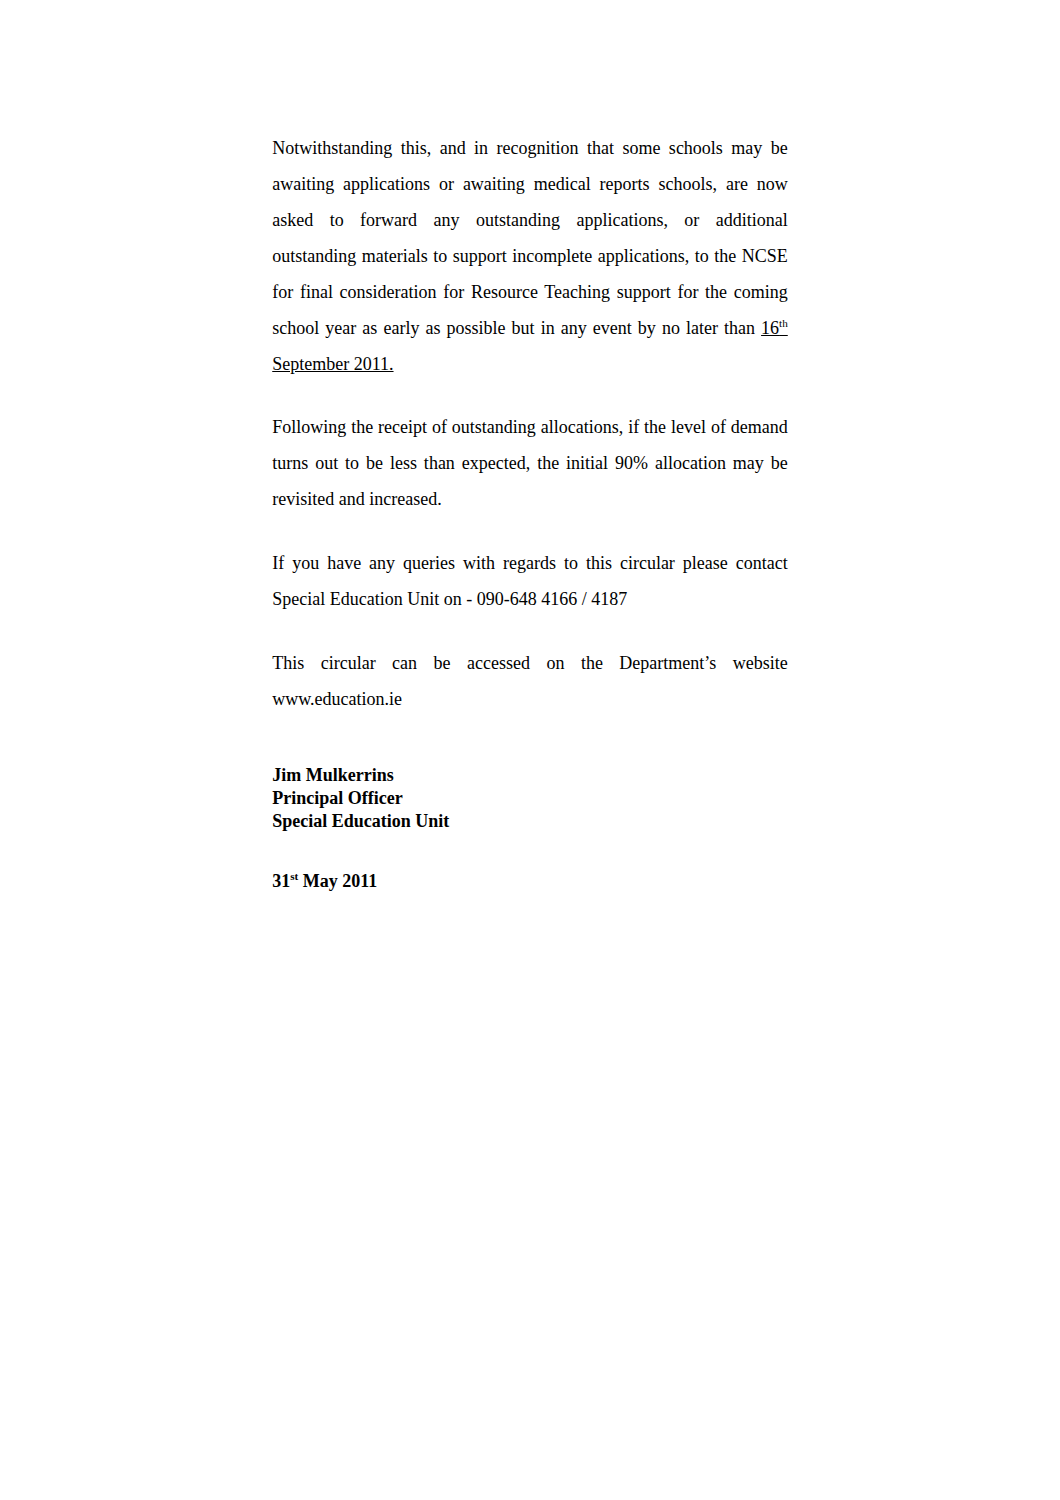Notwithstanding this, and in recognition that some schools may be awaiting applications or awaiting medical reports schools, are now asked to forward any outstanding applications, or additional outstanding materials to support incomplete applications, to the NCSE for final consideration for Resource Teaching support for the coming school year as early as possible but in any event by no later than 16th September 2011.
Following the receipt of outstanding allocations, if the level of demand turns out to be less than expected, the initial 90% allocation may be revisited and increased.
If you have any queries with regards to this circular please contact Special Education Unit on - 090-648 4166 / 4187
This circular can be accessed on the Department’s website www.education.ie
Jim Mulkerrins
Principal Officer
Special Education Unit
31st May 2011